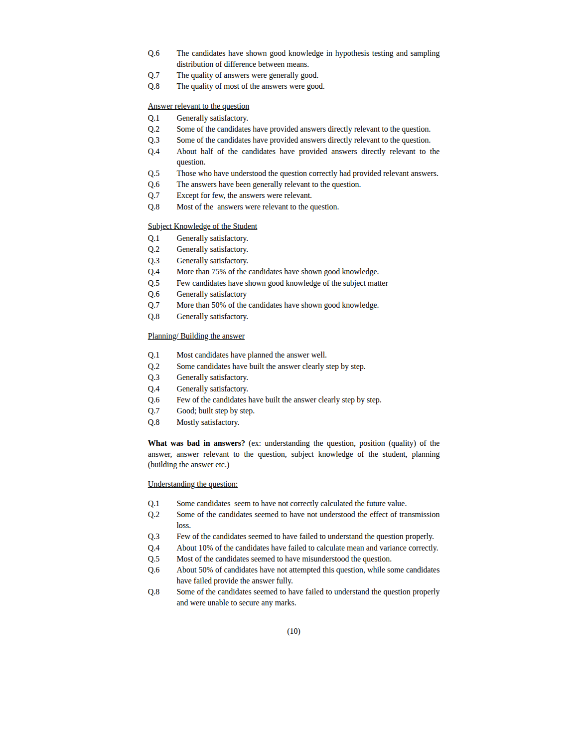Q.6
The candidates have shown good knowledge in hypothesis testing and sampling distribution of difference between means.
Q.7
The quality of answers were generally good.
Q.8
The quality of most of the answers were good.
Answer relevant to the question
Q.1
Generally satisfactory.
Q.2
Some of the candidates have provided answers directly relevant to the question.
Q.3
Some of the candidates have provided answers directly relevant to the question.
Q.4
About half of the candidates have provided answers directly relevant to the question.
Q.5
Those who have understood the question correctly had provided relevant answers.
Q.6
The answers have been generally relevant to the question.
Q.7
Except for few, the answers were relevant.
Q.8
Most of the answers were relevant to the question.
Subject Knowledge of the Student
Q.1
Generally satisfactory.
Q.2
Generally satisfactory.
Q.3
Generally satisfactory.
Q.4
More than 75% of the candidates have shown good knowledge.
Q.5
Few candidates have shown good knowledge of the subject matter
Q.6
Generally satisfactory
Q.7
More than 50% of the candidates have shown good knowledge.
Q.8
Generally satisfactory.
Planning/ Building the answer
Q.1
Most candidates have planned the answer well.
Q.2
Some candidates have built the answer clearly step by step.
Q.3
Generally satisfactory.
Q.4
Generally satisfactory.
Q.6
Few of the candidates have built the answer clearly step by step.
Q.7
Good; built step by step.
Q.8
Mostly satisfactory.
What was bad in answers? (ex: understanding the question, position (quality) of the answer, answer relevant to the question, subject knowledge of the student, planning (building the answer etc.)
Understanding the question:
Q.1
Some candidates seem to have not correctly calculated the future value.
Q.2
Some of the candidates seemed to have not understood the effect of transmission loss.
Q.3
Few of the candidates seemed to have failed to understand the question properly.
Q.4
About 10% of the candidates have failed to calculate mean and variance correctly.
Q.5
Most of the candidates seemed to have misunderstood the question.
Q.6
About 50% of candidates have not attempted this question, while some candidates have failed provide the answer fully.
Q.8
Some of the candidates seemed to have failed to understand the question properly and were unable to secure any marks.
(10)